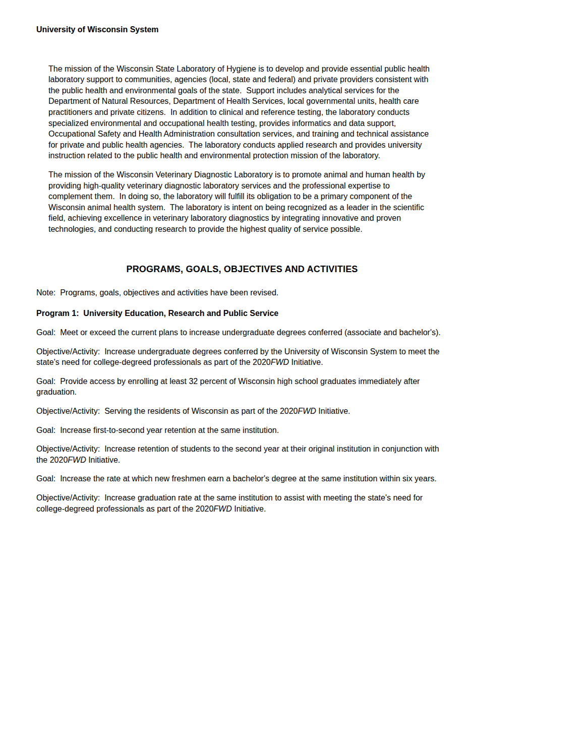University of Wisconsin System
The mission of the Wisconsin State Laboratory of Hygiene is to develop and provide essential public health laboratory support to communities, agencies (local, state and federal) and private providers consistent with the public health and environmental goals of the state. Support includes analytical services for the Department of Natural Resources, Department of Health Services, local governmental units, health care practitioners and private citizens. In addition to clinical and reference testing, the laboratory conducts specialized environmental and occupational health testing, provides informatics and data support, Occupational Safety and Health Administration consultation services, and training and technical assistance for private and public health agencies. The laboratory conducts applied research and provides university instruction related to the public health and environmental protection mission of the laboratory.
The mission of the Wisconsin Veterinary Diagnostic Laboratory is to promote animal and human health by providing high-quality veterinary diagnostic laboratory services and the professional expertise to complement them. In doing so, the laboratory will fulfill its obligation to be a primary component of the Wisconsin animal health system. The laboratory is intent on being recognized as a leader in the scientific field, achieving excellence in veterinary laboratory diagnostics by integrating innovative and proven technologies, and conducting research to provide the highest quality of service possible.
PROGRAMS, GOALS, OBJECTIVES AND ACTIVITIES
Note: Programs, goals, objectives and activities have been revised.
Program 1: University Education, Research and Public Service
Goal: Meet or exceed the current plans to increase undergraduate degrees conferred (associate and bachelor's).
Objective/Activity: Increase undergraduate degrees conferred by the University of Wisconsin System to meet the state's need for college-degreed professionals as part of the 2020FWD Initiative.
Goal: Provide access by enrolling at least 32 percent of Wisconsin high school graduates immediately after graduation.
Objective/Activity: Serving the residents of Wisconsin as part of the 2020FWD Initiative.
Goal: Increase first-to-second year retention at the same institution.
Objective/Activity: Increase retention of students to the second year at their original institution in conjunction with the 2020FWD Initiative.
Goal: Increase the rate at which new freshmen earn a bachelor's degree at the same institution within six years.
Objective/Activity: Increase graduation rate at the same institution to assist with meeting the state's need for college-degreed professionals as part of the 2020FWD Initiative.